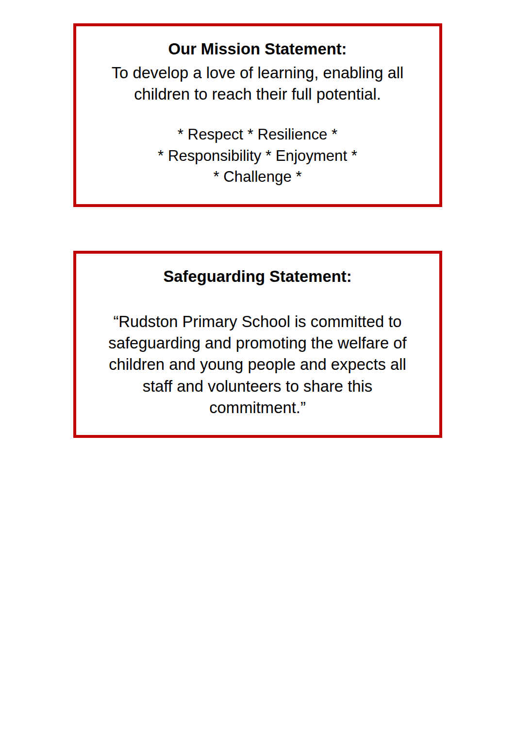Our Mission Statement:
To develop a love of learning, enabling all children to reach their full potential.
* Respect * Resilience * * Responsibility * Enjoyment * * Challenge *
Safeguarding Statement:
“Rudston Primary School is committed to safeguarding and promoting the welfare of children and young people and expects all staff and volunteers to share this commitment.”